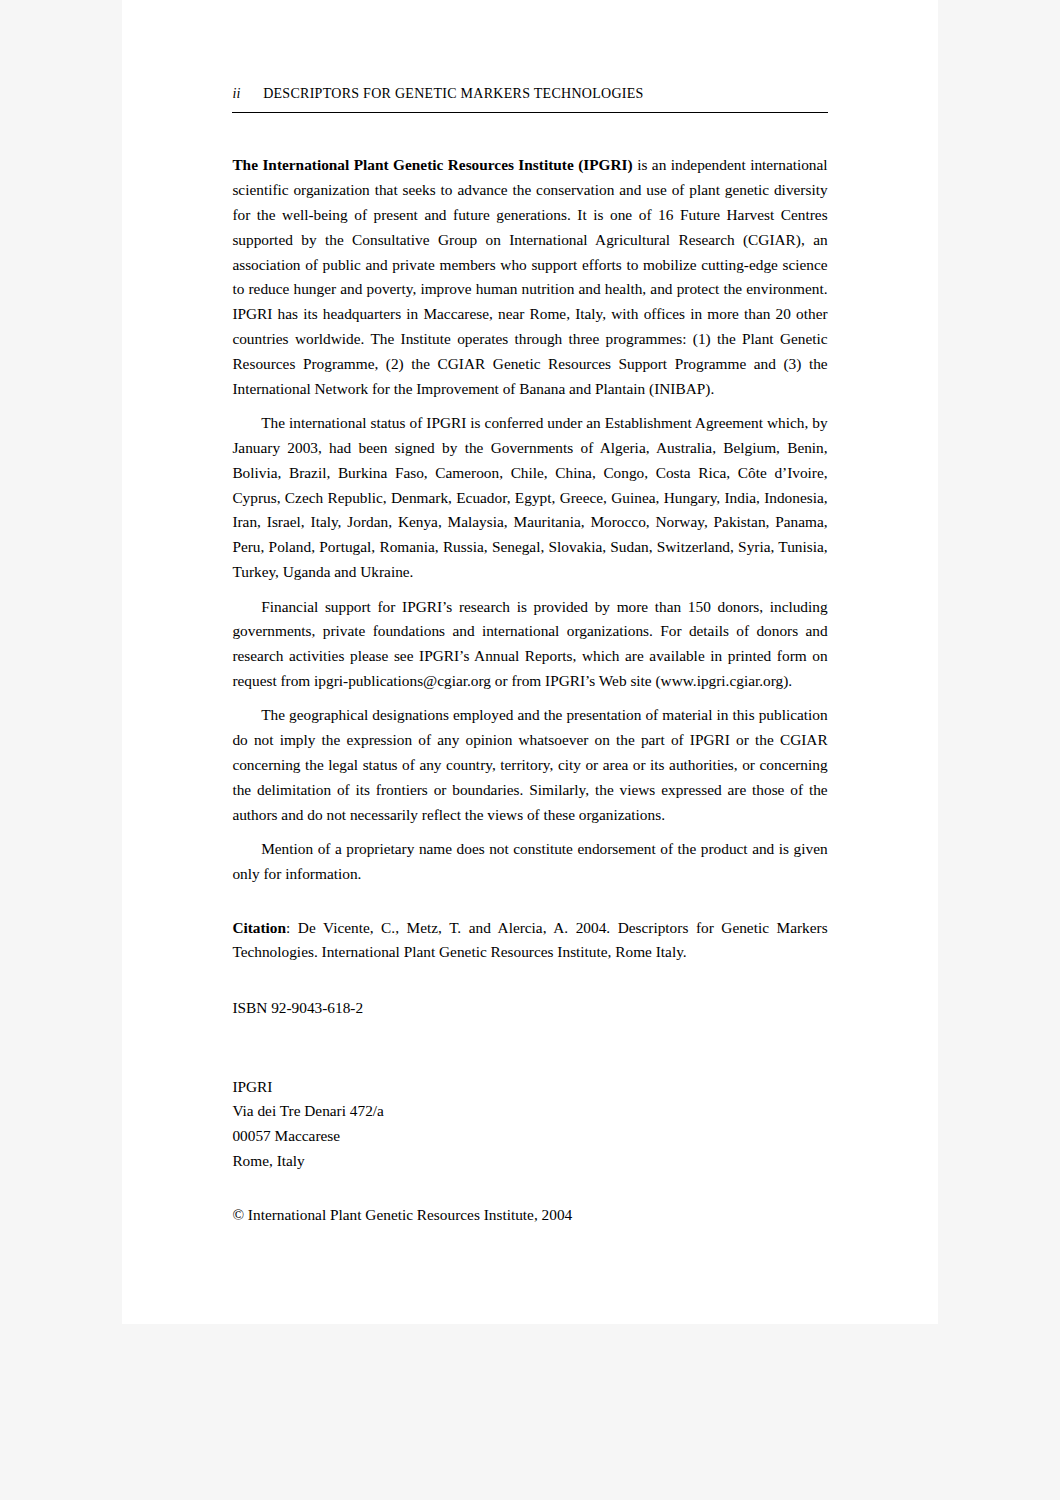ii Descriptors for Genetic Markers Technologies
The International Plant Genetic Resources Institute (IPGRI) is an independent international scientific organization that seeks to advance the conservation and use of plant genetic diversity for the well-being of present and future generations. It is one of 16 Future Harvest Centres supported by the Consultative Group on International Agricultural Research (CGIAR), an association of public and private members who support efforts to mobilize cutting-edge science to reduce hunger and poverty, improve human nutrition and health, and protect the environment. IPGRI has its headquarters in Maccarese, near Rome, Italy, with offices in more than 20 other countries worldwide. The Institute operates through three programmes: (1) the Plant Genetic Resources Programme, (2) the CGIAR Genetic Resources Support Programme and (3) the International Network for the Improvement of Banana and Plantain (INIBAP).
The international status of IPGRI is conferred under an Establishment Agreement which, by January 2003, had been signed by the Governments of Algeria, Australia, Belgium, Benin, Bolivia, Brazil, Burkina Faso, Cameroon, Chile, China, Congo, Costa Rica, Côte d’Ivoire, Cyprus, Czech Republic, Denmark, Ecuador, Egypt, Greece, Guinea, Hungary, India, Indonesia, Iran, Israel, Italy, Jordan, Kenya, Malaysia, Mauritania, Morocco, Norway, Pakistan, Panama, Peru, Poland, Portugal, Romania, Russia, Senegal, Slovakia, Sudan, Switzerland, Syria, Tunisia, Turkey, Uganda and Ukraine.
Financial support for IPGRI’s research is provided by more than 150 donors, including governments, private foundations and international organizations. For details of donors and research activities please see IPGRI’s Annual Reports, which are available in printed form on request from ipgri-publications@cgiar.org or from IPGRI’s Web site (www.ipgri.cgiar.org).
The geographical designations employed and the presentation of material in this publication do not imply the expression of any opinion whatsoever on the part of IPGRI or the CGIAR concerning the legal status of any country, territory, city or area or its authorities, or concerning the delimitation of its frontiers or boundaries. Similarly, the views expressed are those of the authors and do not necessarily reflect the views of these organizations.
Mention of a proprietary name does not constitute endorsement of the product and is given only for information.
Citation: De Vicente, C., Metz, T. and Alercia, A. 2004. Descriptors for Genetic Markers Technologies. International Plant Genetic Resources Institute, Rome Italy.
ISBN 92-9043-618-2
IPGRI
Via dei Tre Denari 472/a
00057 Maccarese
Rome, Italy
© International Plant Genetic Resources Institute, 2004